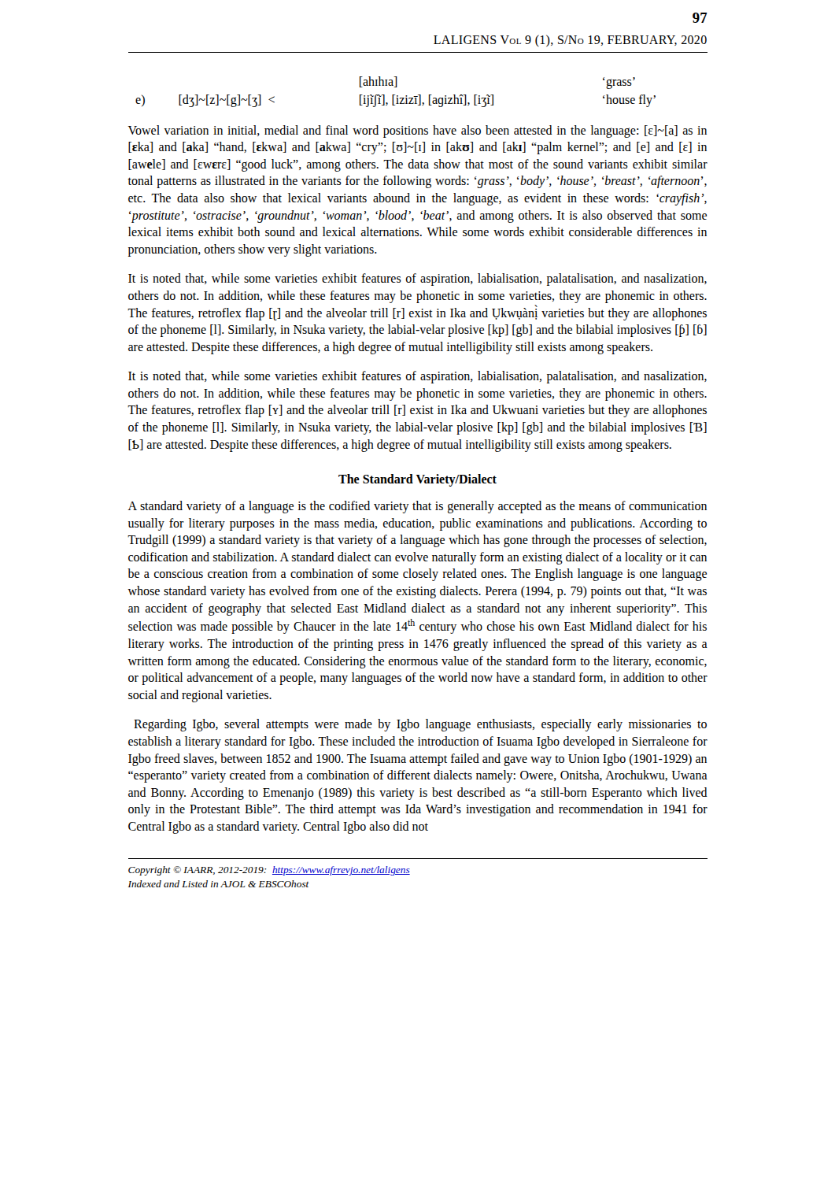97
LALIGENS Vol 9 (1), S/No 19, FEBRUARY, 2020
| | | [ahɪhɪa] | ‘grass’ |
| e) | [dʒ]~[z]~[g]~[ʒ] < | [ijĩʃĩ], [izizī], [aɡizhî], [iʒĩ] | ‘house fly’ |
Vowel variation in initial, medial and final word positions have also been attested in the language: [ɛ]~[a] as in [ɛka] and [aka] “hand, [ɛkwa] and [akwa] “cry”; [ʊ]~[ɪ] in [akʊ] and [akɪ] “palm kernel”; and [e] and [ɛ] in [awele] and [ɛwɛrɛ] “good luck”, among others. The data show that most of the sound variants exhibit similar tonal patterns as illustrated in the variants for the following words: ‘grass’, ‘body’, ‘house’, ‘breast’, ‘afternoon’, etc. The data also show that lexical variants abound in the language, as evident in these words: ‘crayfish’, ‘prostitute’, ‘ostracise’, ‘groundnut’, ‘woman’, ‘blood’, ‘beat’, and among others. It is also observed that some lexical items exhibit both sound and lexical alternations. While some words exhibit considerable differences in pronunciation, others show very slight variations.
It is noted that, while some varieties exhibit features of aspiration, labialisation, palatalisation, and nasalization, others do not. In addition, while these features may be phonetic in some varieties, they are phonemic in others. The features, retroflex flap [ɽ] and the alveolar trill [r] exist in Ika and Ụkwụànị̀ varieties but they are allophones of the phoneme [l]. Similarly, in Nsuka variety, the labial-velar plosive [kp] [gb] and the bilabial implosives [ƥ] [ɓ] are attested. Despite these differences, a high degree of mutual intelligibility still exists among speakers.
It is noted that, while some varieties exhibit features of aspiration, labialisation, palatalisation, and nasalization, others do not. In addition, while these features may be phonetic in some varieties, they are phonemic in others. The features, retroflex flap [ʏ] and the alveolar trill [r] exist in Ika and Ukwuani varieties but they are allophones of the phoneme [l]. Similarly, in Nsuka variety, the labial-velar plosive [kp] [gb] and the bilabial implosives [Ɓ] [Ƅ] are attested. Despite these differences, a high degree of mutual intelligibility still exists among speakers.
The Standard Variety/Dialect
A standard variety of a language is the codified variety that is generally accepted as the means of communication usually for literary purposes in the mass media, education, public examinations and publications. According to Trudgill (1999) a standard variety is that variety of a language which has gone through the processes of selection, codification and stabilization. A standard dialect can evolve naturally form an existing dialect of a locality or it can be a conscious creation from a combination of some closely related ones. The English language is one language whose standard variety has evolved from one of the existing dialects. Perera (1994, p. 79) points out that, “It was an accident of geography that selected East Midland dialect as a standard not any inherent superiority”. This selection was made possible by Chaucer in the late 14th century who chose his own East Midland dialect for his literary works. The introduction of the printing press in 1476 greatly influenced the spread of this variety as a written form among the educated. Considering the enormous value of the standard form to the literary, economic, or political advancement of a people, many languages of the world now have a standard form, in addition to other social and regional varieties.
Regarding Igbo, several attempts were made by Igbo language enthusiasts, especially early missionaries to establish a literary standard for Igbo. These included the introduction of Isuama Igbo developed in Sierraleone for Igbo freed slaves, between 1852 and 1900. The Isuama attempt failed and gave way to Union Igbo (1901-1929) an “esperanto” variety created from a combination of different dialects namely: Owere, Onitsha, Arochukwu, Uwana and Bonny. According to Emenanjo (1989) this variety is best described as “a still-born Esperanto which lived only in the Protestant Bible”. The third attempt was Ida Ward’s investigation and recommendation in 1941 for Central Igbo as a standard variety. Central Igbo also did not
Copyright © IAARR, 2012-2019: https://www.afrrevjo.net/laligens
Indexed and Listed in AJOL & EBSCOhost